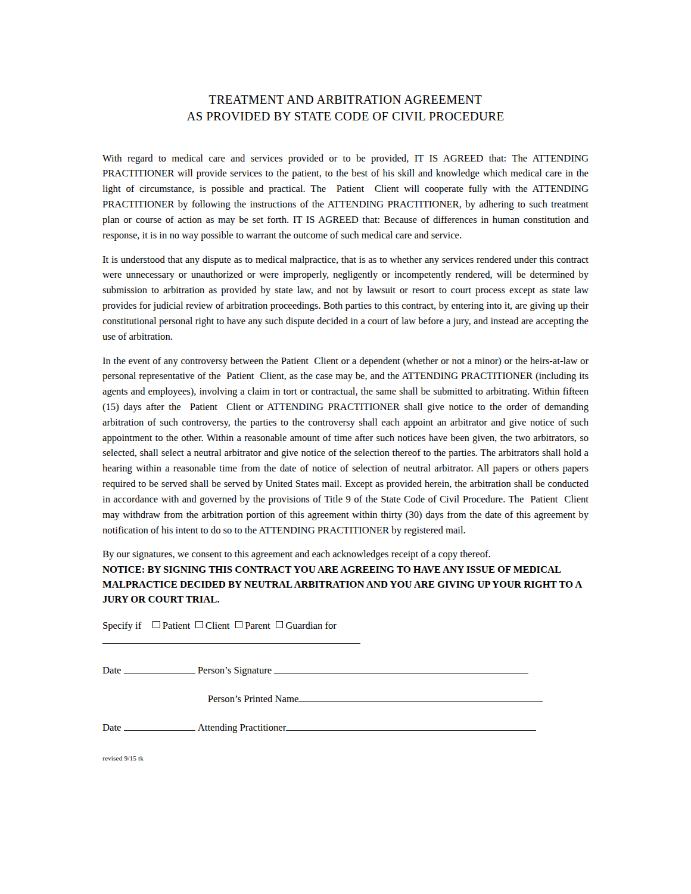TREATMENT AND ARBITRATION AGREEMENT
AS PROVIDED BY STATE CODE OF CIVIL PROCEDURE
With regard to medical care and services provided or to be provided, IT IS AGREED that: The ATTENDING PRACTITIONER will provide services to the patient, to the best of his skill and knowledge which medical care in the light of circumstance, is possible and practical. The Patient Client will cooperate fully with the ATTENDING PRACTITIONER by following the instructions of the ATTENDING PRACTITIONER, by adhering to such treatment plan or course of action as may be set forth. IT IS AGREED that: Because of differences in human constitution and response, it is in no way possible to warrant the outcome of such medical care and service.
It is understood that any dispute as to medical malpractice, that is as to whether any services rendered under this contract were unnecessary or unauthorized or were improperly, negligently or incompetently rendered, will be determined by submission to arbitration as provided by state law, and not by lawsuit or resort to court process except as state law provides for judicial review of arbitration proceedings. Both parties to this contract, by entering into it, are giving up their constitutional personal right to have any such dispute decided in a court of law before a jury, and instead are accepting the use of arbitration.
In the event of any controversy between the Patient Client or a dependent (whether or not a minor) or the heirs-at-law or personal representative of the Patient Client, as the case may be, and the ATTENDING PRACTITIONER (including its agents and employees), involving a claim in tort or contractual, the same shall be submitted to arbitrating. Within fifteen (15) days after the Patient Client or ATTENDING PRACTITIONER shall give notice to the order of demanding arbitration of such controversy, the parties to the controversy shall each appoint an arbitrator and give notice of such appointment to the other. Within a reasonable amount of time after such notices have been given, the two arbitrators, so selected, shall select a neutral arbitrator and give notice of the selection thereof to the parties. The arbitrators shall hold a hearing within a reasonable time from the date of notice of selection of neutral arbitrator. All papers or others papers required to be served shall be served by United States mail. Except as provided herein, the arbitration shall be conducted in accordance with and governed by the provisions of Title 9 of the State Code of Civil Procedure. The Patient Client may withdraw from the arbitration portion of this agreement within thirty (30) days from the date of this agreement by notification of his intent to do so to the ATTENDING PRACTITIONER by registered mail.
By our signatures, we consent to this agreement and each acknowledges receipt of a copy thereof.
NOTICE: BY SIGNING THIS CONTRACT YOU ARE AGREEING TO HAVE ANY ISSUE OF MEDICAL MALPRACTICE DECIDED BY NEUTRAL ARBITRATION AND YOU ARE GIVING UP YOUR RIGHT TO A JURY OR COURT TRIAL.
Specify if Patient Client Parent Guardian for
Date Person’s Signature
Person’s Printed Name
Date Attending Practitioner
revised 9/15 tk